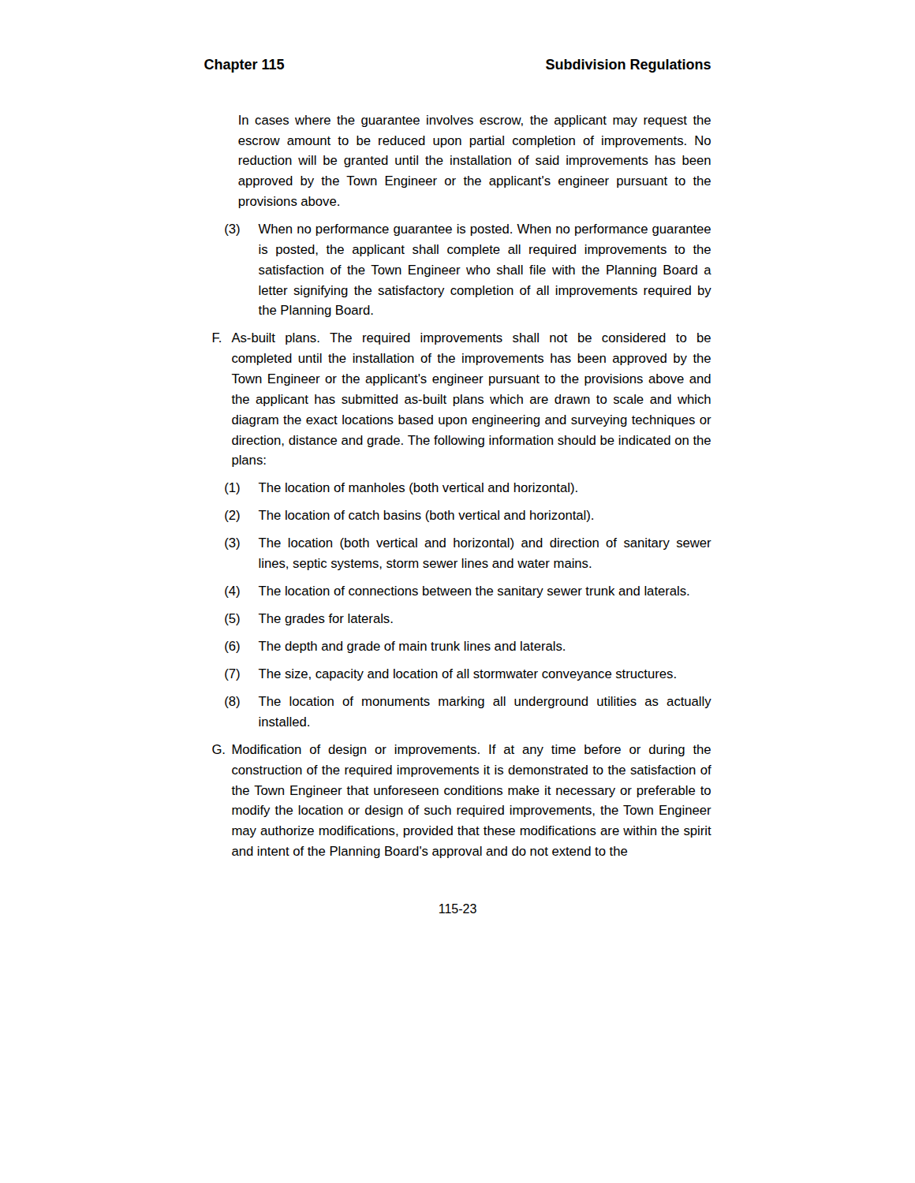Chapter 115
Subdivision Regulations
In cases where the guarantee involves escrow, the applicant may request the escrow amount to be reduced upon partial completion of improvements. No reduction will be granted until the installation of said improvements has been approved by the Town Engineer or the applicant's engineer pursuant to the provisions above.
(3)
When no performance guarantee is posted. When no performance guarantee is posted, the applicant shall complete all required improvements to the satisfaction of the Town Engineer who shall file with the Planning Board a letter signifying the satisfactory completion of all improvements required by the Planning Board.
F.
As-built plans. The required improvements shall not be considered to be completed until the installation of the improvements has been approved by the Town Engineer or the applicant's engineer pursuant to the provisions above and the applicant has submitted as-built plans which are drawn to scale and which diagram the exact locations based upon engineering and surveying techniques or direction, distance and grade. The following information should be indicated on the plans:
(1)
The location of manholes (both vertical and horizontal).
(2)
The location of catch basins (both vertical and horizontal).
(3)
The location (both vertical and horizontal) and direction of sanitary sewer lines, septic systems, storm sewer lines and water mains.
(4)
The location of connections between the sanitary sewer trunk and laterals.
(5)
The grades for laterals.
(6)
The depth and grade of main trunk lines and laterals.
(7)
The size, capacity and location of all stormwater conveyance structures.
(8)
The location of monuments marking all underground utilities as actually installed.
G.
Modification of design or improvements. If at any time before or during the construction of the required improvements it is demonstrated to the satisfaction of the Town Engineer that unforeseen conditions make it necessary or preferable to modify the location or design of such required improvements, the Town Engineer may authorize modifications, provided that these modifications are within the spirit and intent of the Planning Board's approval and do not extend to the
115-23